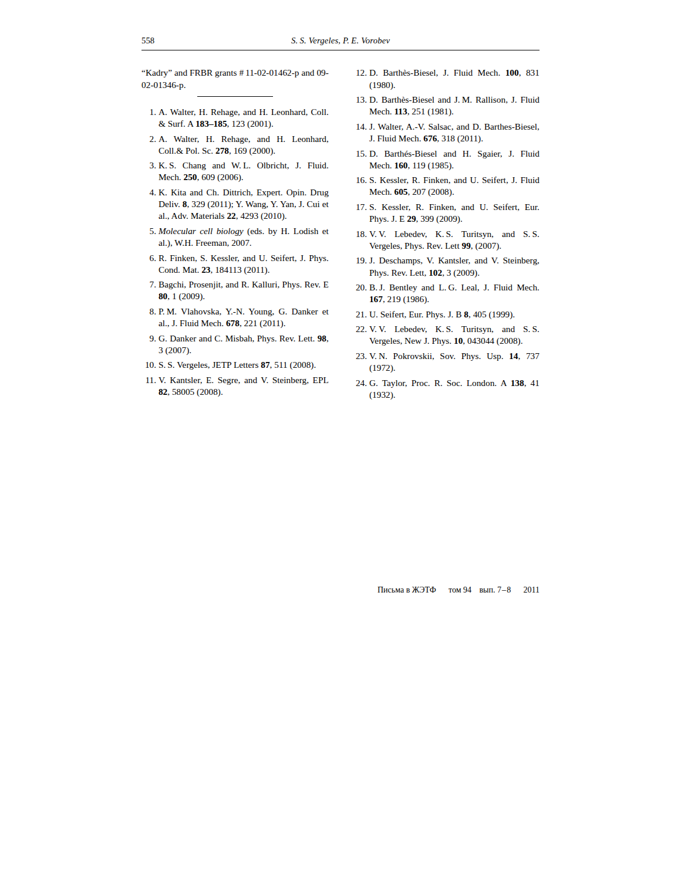558
S. S. Vergeles, P. E. Vorobev
Kadry and FRBR grants # 11-02-01462-p and 09-02-01346-p.
A. Walter, H. Rehage, and H. Leonhard, Coll. & Surf. A 183–185, 123 (2001).
A. Walter, H. Rehage, and H. Leonhard, Coll.& Pol. Sc. 278, 169 (2000).
K. S. Chang and W. L. Olbricht, J. Fluid. Mech. 250, 609 (2006).
K. Kita and Ch. Dittrich, Expert. Opin. Drug Deliv. 8, 329 (2011); Y. Wang, Y. Yan, J. Cui et al., Adv. Materials 22, 4293 (2010).
Molecular cell biology (eds. by H. Lodish et al.), W.H. Freeman, 2007.
R. Finken, S. Kessler, and U. Seifert, J. Phys. Cond. Mat. 23, 184113 (2011).
Bagchi, Prosenjit, and R. Kalluri, Phys. Rev. E 80, 1 (2009).
P. M. Vlahovska, Y.-N. Young, G. Danker et al., J. Fluid Mech. 678, 221 (2011).
G. Danker and C. Misbah, Phys. Rev. Lett. 98, 3 (2007).
S. S. Vergeles, JETP Letters 87, 511 (2008).
V. Kantsler, E. Segre, and V. Steinberg, EPL 82, 58005 (2008).
D. Barthès-Biesel, J. Fluid Mech. 100, 831 (1980).
D. Barthès-Biesel and J. M. Rallison, J. Fluid Mech. 113, 251 (1981).
J. Walter, A.-V. Salsac, and D. Barthes-Biesel, J. Fluid Mech. 676, 318 (2011).
D. Barthés-Biesel and H. Sgaier, J. Fluid Mech. 160, 119 (1985).
S. Kessler, R. Finken, and U. Seifert, J. Fluid Mech. 605, 207 (2008).
S. Kessler, R. Finken, and U. Seifert, Eur. Phys. J. E 29, 399 (2009).
V. V. Lebedev, K. S. Turitsyn, and S. S. Vergeles, Phys. Rev. Lett 99, (2007).
J. Deschamps, V. Kantsler, and V. Steinberg, Phys. Rev. Lett, 102, 3 (2009).
B. J. Bentley and L. G. Leal, J. Fluid Mech. 167, 219 (1986).
U. Seifert, Eur. Phys. J. B 8, 405 (1999).
V. V. Lebedev, K. S. Turitsyn, and S. S. Vergeles, New J. Phys. 10, 043044 (2008).
V. N. Pokrovskii, Sov. Phys. Usp. 14, 737 (1972).
G. Taylor, Proc. R. Soc. London. A 138, 41 (1932).
Письма в ЖЭТФ том 94 вып. 7 – 8 2011